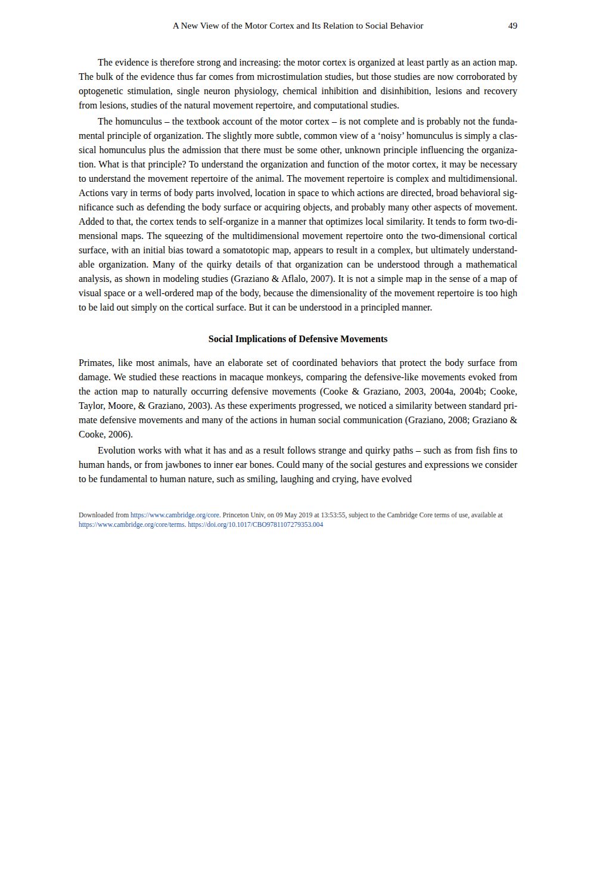A New View of the Motor Cortex and Its Relation to Social Behavior 49
The evidence is therefore strong and increasing: the motor cortex is organized at least partly as an action map. The bulk of the evidence thus far comes from microstimulation studies, but those studies are now corroborated by optogenetic stimulation, single neuron physiology, chemical inhibition and disinhibition, lesions and recovery from lesions, studies of the natural movement repertoire, and computational studies.
The homunculus – the textbook account of the motor cortex – is not complete and is probably not the fundamental principle of organization. The slightly more subtle, common view of a ‘noisy’ homunculus is simply a classical homunculus plus the admission that there must be some other, unknown principle influencing the organization. What is that principle? To understand the organization and function of the motor cortex, it may be necessary to understand the movement repertoire of the animal. The movement repertoire is complex and multidimensional. Actions vary in terms of body parts involved, location in space to which actions are directed, broad behavioral significance such as defending the body surface or acquiring objects, and probably many other aspects of movement. Added to that, the cortex tends to self-organize in a manner that optimizes local similarity. It tends to form two-dimensional maps. The squeezing of the multidimensional movement repertoire onto the two-dimensional cortical surface, with an initial bias toward a somatotopic map, appears to result in a complex, but ultimately understandable organization. Many of the quirky details of that organization can be understood through a mathematical analysis, as shown in modeling studies (Graziano & Aflalo, 2007). It is not a simple map in the sense of a map of visual space or a well-ordered map of the body, because the dimensionality of the movement repertoire is too high to be laid out simply on the cortical surface. But it can be understood in a principled manner.
Social Implications of Defensive Movements
Primates, like most animals, have an elaborate set of coordinated behaviors that protect the body surface from damage. We studied these reactions in macaque monkeys, comparing the defensive-like movements evoked from the action map to naturally occurring defensive movements (Cooke & Graziano, 2003, 2004a, 2004b; Cooke, Taylor, Moore, & Graziano, 2003). As these experiments progressed, we noticed a similarity between standard primate defensive movements and many of the actions in human social communication (Graziano, 2008; Graziano & Cooke, 2006).
Evolution works with what it has and as a result follows strange and quirky paths – such as from fish fins to human hands, or from jawbones to inner ear bones. Could many of the social gestures and expressions we consider to be fundamental to human nature, such as smiling, laughing and crying, have evolved
Downloaded from https://www.cambridge.org/core. Princeton Univ, on 09 May 2019 at 13:53:55, subject to the Cambridge Core terms of use, available at https://www.cambridge.org/core/terms. https://doi.org/10.1017/CBO9781107279353.004